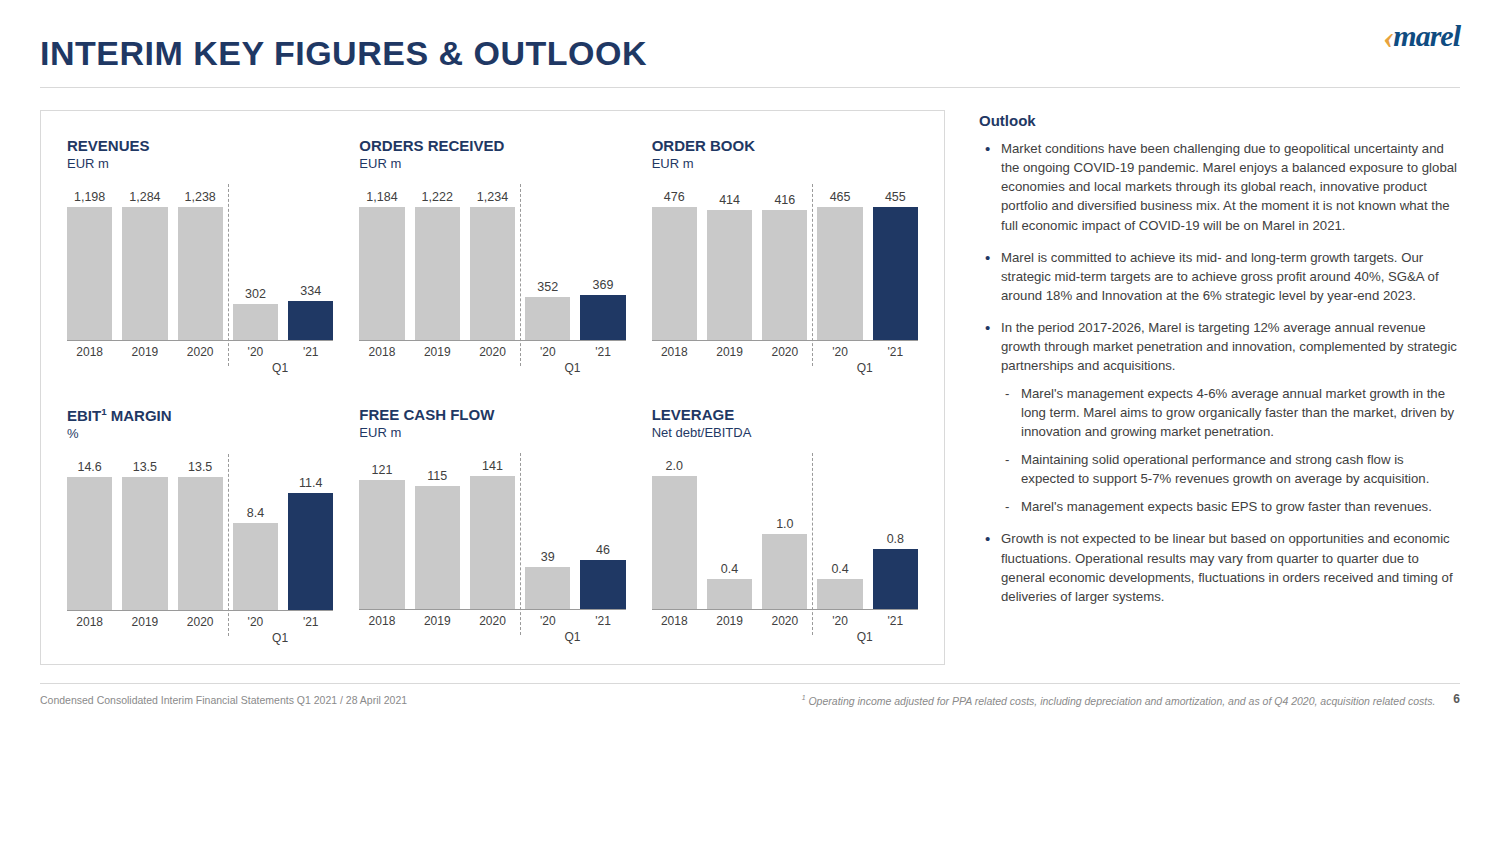‹marel
INTERIM KEY FIGURES & OUTLOOK
REVENUESEUR m
1,198
1,284
1,238
302
334
201820192020'20'21
Q1
ORDERS RECEIVEDEUR m
1,184
1,222
1,234
352
369
201820192020'20'21
Q1
ORDER BOOKEUR m
476
414
416
465
455
201820192020'20'21
Q1
EBIT1 MARGIN%
14.6
13.5
13.5
8.4
11.4
201820192020'20'21
Q1
FREE CASH FLOWEUR m
121
115
141
39
46
201820192020'20'21
Q1
LEVERAGENet debt/EBITDA
2.0
0.4
1.0
0.4
0.8
201820192020'20'21
Q1
Outlook
Market conditions have been challenging due to geopolitical uncertainty and the ongoing COVID-19 pandemic. Marel enjoys a balanced exposure to global economies and local markets through its global reach, innovative product portfolio and diversified business mix. At the moment it is not known what the full economic impact of COVID-19 will be on Marel in 2021.
Marel is committed to achieve its mid- and long-term growth targets. Our strategic mid-term targets are to achieve gross profit around 40%, SG&A of around 18% and Innovation at the 6% strategic level by year-end 2023.
In the period 2017-2026, Marel is targeting 12% average annual revenue growth through market penetration and innovation, complemented by strategic partnerships and acquisitions.
Marel's management expects 4-6% average annual market growth in the long term. Marel aims to grow organically faster than the market, driven by innovation and growing market penetration.
Maintaining solid operational performance and strong cash flow is expected to support 5-7% revenues growth on average by acquisition.
Marel's management expects basic EPS to grow faster than revenues.
Growth is not expected to be linear but based on opportunities and economic fluctuations. Operational results may vary from quarter to quarter due to general economic developments, fluctuations in orders received and timing of deliveries of larger systems.
Condensed Consolidated Interim Financial Statements Q1 2021 / 28 April 2021
1 Operating income adjusted for PPA related costs, including depreciation and amortization, and as of Q4 2020, acquisition related costs.
6